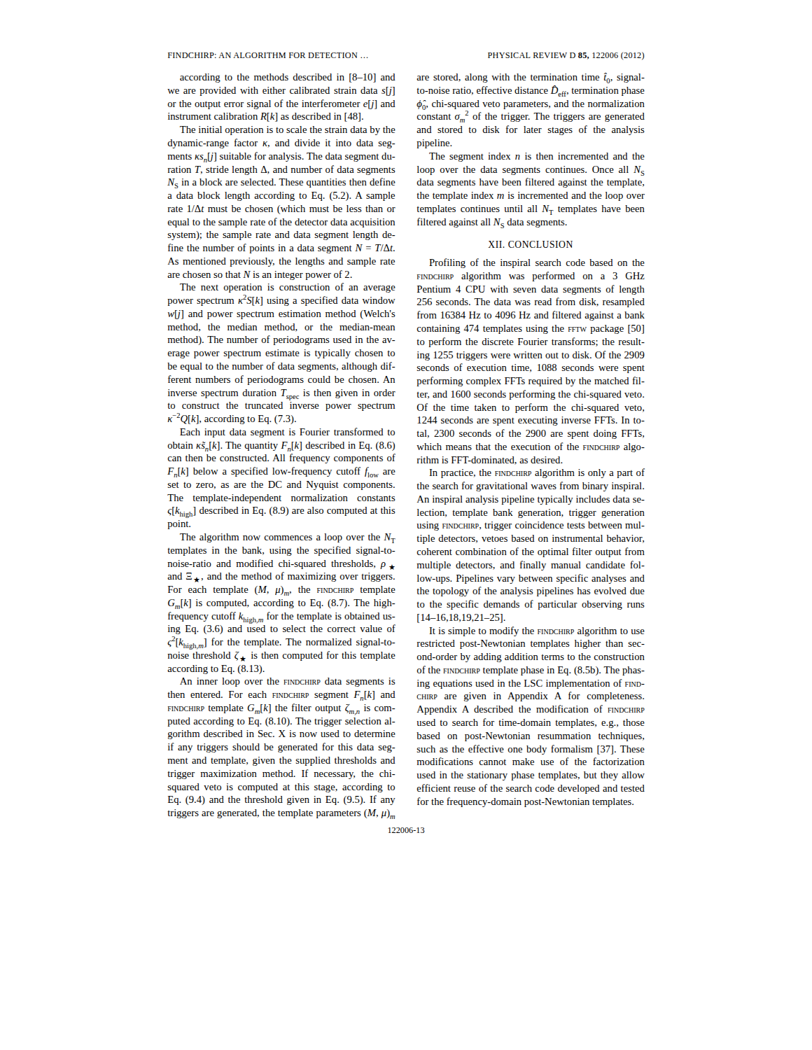FINDCHIRP: AN ALGORITHM FOR DETECTION …
PHYSICAL REVIEW D 85, 122006 (2012)
according to the methods described in [8–10] and we are provided with either calibrated strain data s[j] or the output error signal of the interferometer e[j] and instrument calibration R[k] as described in [48].
The initial operation is to scale the strain data by the dynamic-range factor κ, and divide it into data segments κsn[j] suitable for analysis. The data segment duration T, stride length Δ, and number of data segments NS in a block are selected. These quantities then define a data block length according to Eq. (5.2). A sample rate 1/Δt must be chosen (which must be less than or equal to the sample rate of the detector data acquisition system); the sample rate and data segment length define the number of points in a data segment N = T/Δt. As mentioned previously, the lengths and sample rate are chosen so that N is an integer power of 2.
The next operation is construction of an average power spectrum κ2S[k] using a specified data window w[j] and power spectrum estimation method (Welch's method, the median method, or the median-mean method). The number of periodograms used in the average power spectrum estimate is typically chosen to be equal to the number of data segments, although different numbers of periodograms could be chosen. An inverse spectrum duration Tspec is then given in order to construct the truncated inverse power spectrum κ−2Q[k], according to Eq. (7.3).
Each input data segment is Fourier transformed to obtain κs̃n[k]. The quantity Fn[k] described in Eq. (8.6) can then be constructed. All frequency components of Fn[k] below a specified low-frequency cutoff flow are set to zero, as are the DC and Nyquist components. The template-independent normalization constants ς[khigh] described in Eq. (8.9) are also computed at this point.
The algorithm now commences a loop over the NT templates in the bank, using the specified signal-to-noise-ratio and modified chi-squared thresholds, ρ★ and Ξ★, and the method of maximizing over triggers. For each template (M, μ)m, the findchirp template Gm[k] is computed, according to Eq. (8.7). The high-frequency cutoff khigh,m for the template is obtained using Eq. (3.6) and used to select the correct value of ς2[khigh,m] for the template. The normalized signal-to-noise threshold ζ★ is then computed for this template according to Eq. (8.13).
An inner loop over the findchirp data segments is then entered. For each findchirp segment Fn[k] and findchirp template Gm[k] the filter output ζm,n is computed according to Eq. (8.10). The trigger selection algorithm described in Sec. X is now used to determine if any triggers should be generated for this data segment and template, given the supplied thresholds and trigger maximization method. If necessary, the chi-squared veto is computed at this stage, according to Eq. (9.4) and the threshold given in Eq. (9.5). If any triggers are generated, the template parameters (M, μ)m are stored, along with the termination time t̂0, signal-to-noise ratio, effective distance D̂eff, termination phase ϕ̂0, chi-squared veto parameters, and the normalization constant σm2 of the trigger. The triggers are generated and stored to disk for later stages of the analysis pipeline.
The segment index n is then incremented and the loop over the data segments continues. Once all NS data segments have been filtered against the template, the template index m is incremented and the loop over templates continues until all NT templates have been filtered against all NS data segments.
XII. Conclusion
Profiling of the inspiral search code based on the findchirp algorithm was performed on a 3 GHz Pentium 4 CPU with seven data segments of length 256 seconds. The data was read from disk, resampled from 16384 Hz to 4096 Hz and filtered against a bank containing 474 templates using the fftw package [50] to perform the discrete Fourier transforms; the resulting 1255 triggers were written out to disk. Of the 2909 seconds of execution time, 1088 seconds were spent performing complex FFTs required by the matched filter, and 1600 seconds performing the chi-squared veto. Of the time taken to perform the chi-squared veto, 1244 seconds are spent executing inverse FFTs. In total, 2300 seconds of the 2900 are spent doing FFTs, which means that the execution of the findchirp algorithm is FFT-dominated, as desired.
In practice, the findchirp algorithm is only a part of the search for gravitational waves from binary inspiral. An inspiral analysis pipeline typically includes data selection, template bank generation, trigger generation using findchirp, trigger coincidence tests between multiple detectors, vetoes based on instrumental behavior, coherent combination of the optimal filter output from multiple detectors, and finally manual candidate follow-ups. Pipelines vary between specific analyses and the topology of the analysis pipelines has evolved due to the specific demands of particular observing runs [14–16,18,19,21–25].
It is simple to modify the findchirp algorithm to use restricted post-Newtonian templates higher than second-order by adding addition terms to the construction of the findchirp template phase in Eq. (8.5b). The phasing equations used in the LSC implementation of findchirp are given in Appendix A for completeness. Appendix A described the modification of findchirp used to search for time-domain templates, e.g., those based on post-Newtonian resummation techniques, such as the effective one body formalism [37]. These modifications cannot make use of the factorization used in the stationary phase templates, but they allow efficient reuse of the search code developed and tested for the frequency-domain post-Newtonian templates.
122006-13